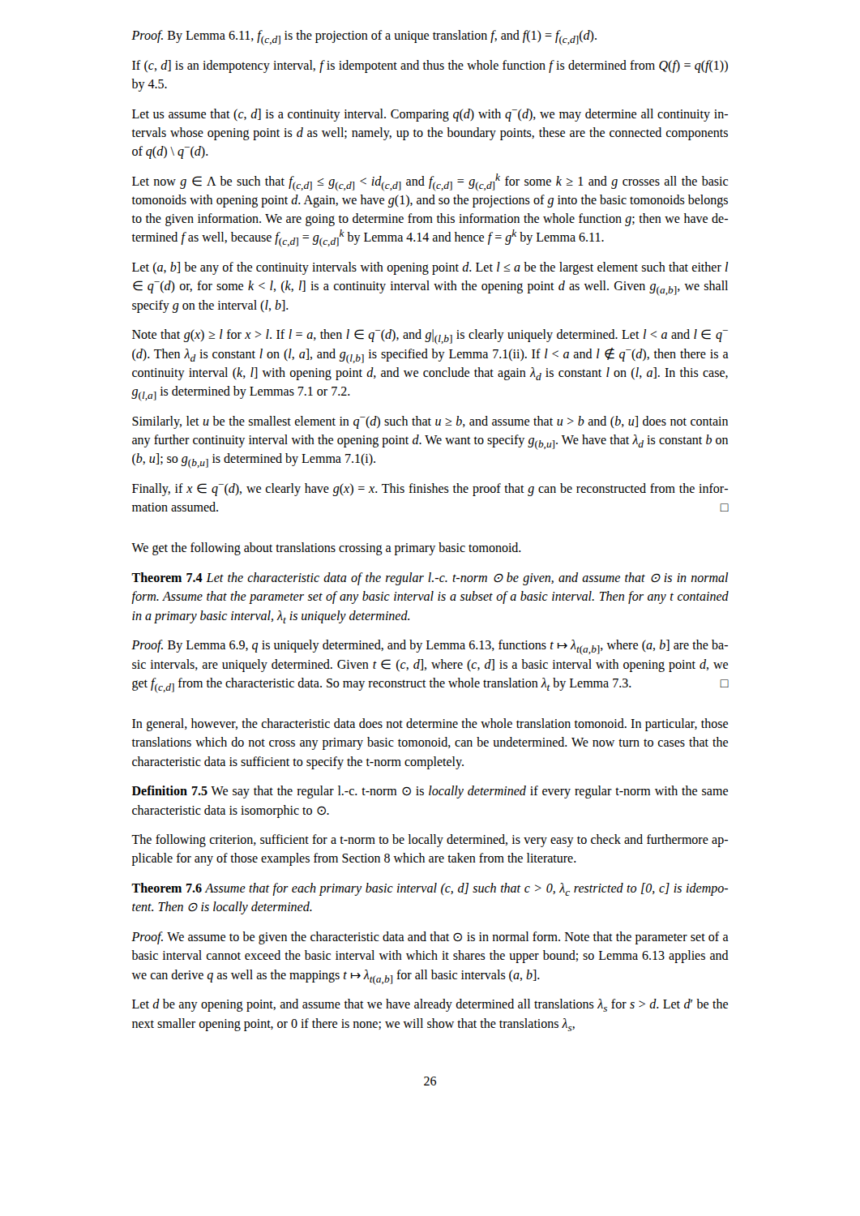Proof. By Lemma 6.11, f(c,d] is the projection of a unique translation f, and f(1) = f(c,d](d).
If (c, d] is an idempotency interval, f is idempotent and thus the whole function f is determined from Q(f) = q(f(1)) by 4.5.
Let us assume that (c, d] is a continuity interval. Comparing q(d) with q−(d), we may determine all continuity intervals whose opening point is d as well; namely, up to the boundary points, these are the connected components of q(d) \ q−(d).
Let now g ∈ Λ be such that f(c,d] ≤ g(c,d] < id(c,d] and f(c,d] = g(c,d]k for some k ≥ 1 and g crosses all the basic tomonoids with opening point d. Again, we have g(1), and so the projections of g into the basic tomonoids belongs to the given information. We are going to determine from this information the whole function g; then we have determined f as well, because f(c,d] = g(c,d]k by Lemma 4.14 and hence f = gk by Lemma 6.11.
Let (a, b] be any of the continuity intervals with opening point d. Let l ≤ a be the largest element such that either l ∈ q−(d) or, for some k < l, (k, l] is a continuity interval with the opening point d as well. Given g(a,b], we shall specify g on the interval (l, b].
Note that g(x) ≥ l for x > l. If l = a, then l ∈ q−(d), and g|(l,b] is clearly uniquely determined. Let l < a and l ∈ q−(d). Then λd is constant l on (l, a], and g(l,b] is specified by Lemma 7.1(ii). If l < a and l ∉ q−(d), then there is a continuity interval (k, l] with opening point d, and we conclude that again λd is constant l on (l, a]. In this case, g(l,a] is determined by Lemmas 7.1 or 7.2.
Similarly, let u be the smallest element in q−(d) such that u ≥ b, and assume that u > b and (b, u] does not contain any further continuity interval with the opening point d. We want to specify g(b,u]. We have that λd is constant b on (b, u]; so g(b,u] is determined by Lemma 7.1(i).
Finally, if x ∈ q−(d), we clearly have g(x) = x. This finishes the proof that g can be reconstructed from the information assumed. □
We get the following about translations crossing a primary basic tomonoid.
Theorem 7.4 Let the characteristic data of the regular l.-c. t-norm ⊙ be given, and assume that ⊙ is in normal form. Assume that the parameter set of any basic interval is a subset of a basic interval. Then for any t contained in a primary basic interval, λt is uniquely determined.
Proof. By Lemma 6.9, q is uniquely determined, and by Lemma 6.13, functions t ↦ λt(a,b], where (a, b] are the basic intervals, are uniquely determined. Given t ∈ (c, d], where (c, d] is a basic interval with opening point d, we get f(c,d] from the characteristic data. So may reconstruct the whole translation λt by Lemma 7.3. □
In general, however, the characteristic data does not determine the whole translation tomonoid. In particular, those translations which do not cross any primary basic tomonoid, can be undetermined. We now turn to cases that the characteristic data is sufficient to specify the t-norm completely.
Definition 7.5 We say that the regular l.-c. t-norm ⊙ is locally determined if every regular t-norm with the same characteristic data is isomorphic to ⊙.
The following criterion, sufficient for a t-norm to be locally determined, is very easy to check and furthermore applicable for any of those examples from Section 8 which are taken from the literature.
Theorem 7.6 Assume that for each primary basic interval (c, d] such that c > 0, λc restricted to [0, c] is idempotent. Then ⊙ is locally determined.
Proof. We assume to be given the characteristic data and that ⊙ is in normal form. Note that the parameter set of a basic interval cannot exceed the basic interval with which it shares the upper bound; so Lemma 6.13 applies and we can derive q as well as the mappings t ↦ λt(a,b] for all basic intervals (a, b].
Let d be any opening point, and assume that we have already determined all translations λs for s > d. Let d′ be the next smaller opening point, or 0 if there is none; we will show that the translations λs,
26